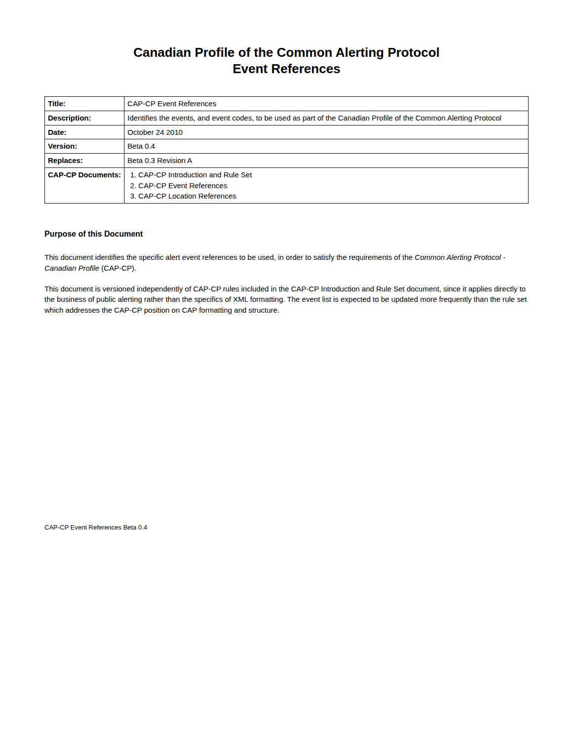Canadian Profile of the Common Alerting Protocol
Event References
| Title: | CAP-CP Event References |
| Description: | Identifies the events, and event codes, to be used as part of the Canadian Profile of the Common Alerting Protocol |
| Date: | October 24 2010 |
| Version: | Beta 0.4 |
| Replaces: | Beta 0.3 Revision A |
| CAP-CP Documents: | CAP-CP Introduction and Rule Set CAP-CP Event References CAP-CP Location References |
Purpose of this Document
This document identifies the specific alert event references to be used, in order to satisfy the requirements of the Common Alerting Protocol - Canadian Profile (CAP-CP).
This document is versioned independently of CAP-CP rules included in the CAP-CP Introduction and Rule Set document, since it applies directly to the business of public alerting rather than the specifics of XML formatting. The event list is expected to be updated more frequently than the rule set which addresses the CAP-CP position on CAP formatting and structure.
CAP-CP Event References Beta 0.4